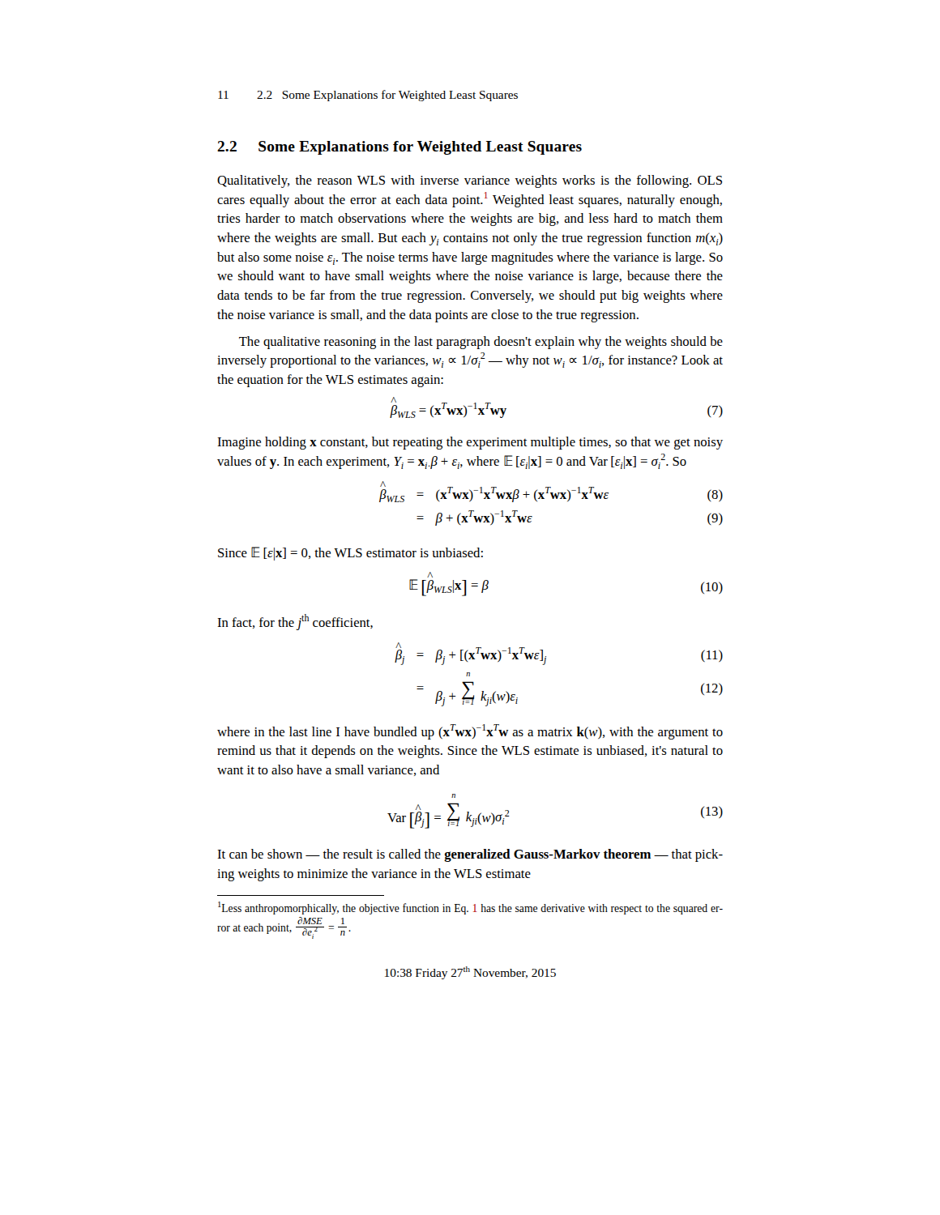11 2.2 Some Explanations for Weighted Least Squares
2.2 Some Explanations for Weighted Least Squares
Qualitatively, the reason WLS with inverse variance weights works is the following. OLS cares equally about the error at each data point.1 Weighted least squares, naturally enough, tries harder to match observations where the weights are big, and less hard to match them where the weights are small. But each yi contains not only the true regression function m(xi) but also some noise εi. The noise terms have large magnitudes where the variance is large. So we should want to have small weights where the noise variance is large, because there the data tends to be far from the true regression. Conversely, we should put big weights where the noise variance is small, and the data points are close to the true regression.
The qualitative reasoning in the last paragraph doesn't explain why the weights should be inversely proportional to the variances, wi ∝ 1/σi2 — why not wi ∝ 1/σi, for instance? Look at the equation for the WLS estimates again:
^βWLS = (xTwx)−1xTwy
(7)
Imagine holding x constant, but repeating the experiment multiple times, so that we get noisy values of y. In each experiment, Yi = xi·β + εi, where 𝔼 [εi|x] = 0 and Var [εi|x] = σi2. So
| ^ β WLS | = | ( x T w x ) −1 x T w x β + ( x T w x ) −1 x T w ε | (8) |
| | = | β + ( x T w x ) −1 x T w ε | (9) |
Since 𝔼 [ε|x] = 0, the WLS estimator is unbiased:
𝔼 [^βWLS|x] = β
(10)
In fact, for the jth coefficient,
| ^ β j | = | β j + [( x T w x ) −1 x T w ε ] j | (11) |
| | = | β j + n ∑ i=1 k ji ( w ) ε i | (12) |
where in the last line I have bundled up (xTwx)−1xTw as a matrix k(w), with the argument to remind us that it depends on the weights. Since the WLS estimate is unbiased, it's natural to want it to also have a small variance, and
Var [^βj] = n∑i=1 kji(w)σi2
(13)
It can be shown — the result is called the generalized Gauss-Markov theorem — that picking weights to minimize the variance in the WLS estimate
1 Less anthropomorphically, the objective function in Eq. 1 has the same derivative with respect to the squared error at each point, ∂MSE∂ei2 = 1 n.
10:38 Friday 27th November, 2015